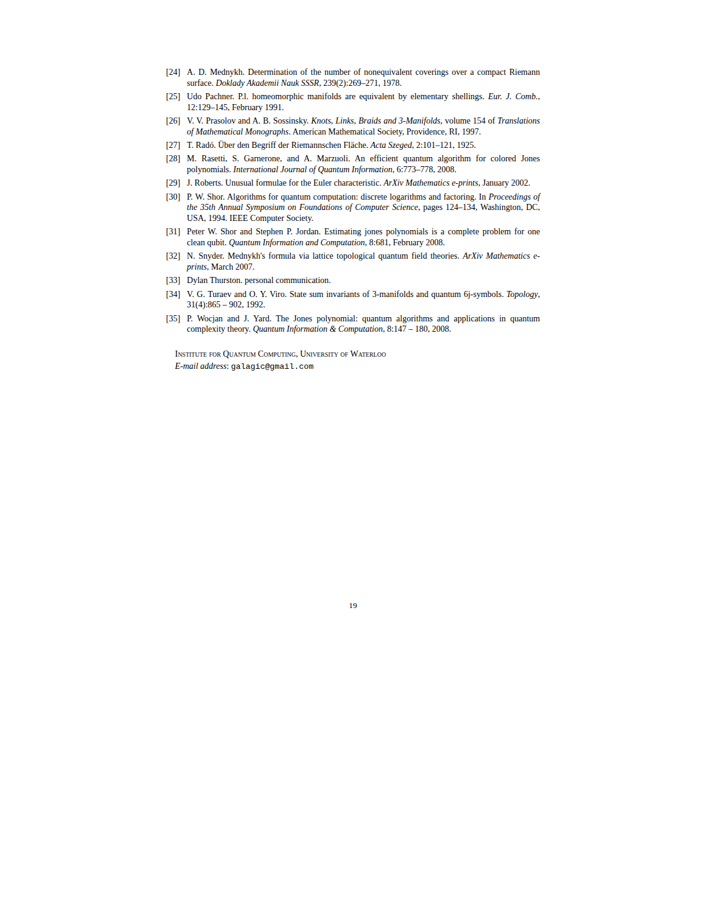[24] A. D. Mednykh. Determination of the number of nonequivalent coverings over a compact Riemann surface. Doklady Akademii Nauk SSSR, 239(2):269–271, 1978.
[25] Udo Pachner. P.l. homeomorphic manifolds are equivalent by elementary shellings. Eur. J. Comb., 12:129–145, February 1991.
[26] V. V. Prasolov and A. B. Sossinsky. Knots, Links, Braids and 3-Manifolds, volume 154 of Translations of Mathematical Monographs. American Mathematical Society, Providence, RI, 1997.
[27] T. Radó. Über den Begriff der Riemannschen Fläche. Acta Szeged, 2:101–121, 1925.
[28] M. Rasetti, S. Garnerone, and A. Marzuoli. An efficient quantum algorithm for colored Jones polynomials. International Journal of Quantum Information, 6:773–778, 2008.
[29] J. Roberts. Unusual formulae for the Euler characteristic. ArXiv Mathematics e-prints, January 2002.
[30] P. W. Shor. Algorithms for quantum computation: discrete logarithms and factoring. In Proceedings of the 35th Annual Symposium on Foundations of Computer Science, pages 124–134, Washington, DC, USA, 1994. IEEE Computer Society.
[31] Peter W. Shor and Stephen P. Jordan. Estimating jones polynomials is a complete problem for one clean qubit. Quantum Information and Computation, 8:681, February 2008.
[32] N. Snyder. Mednykh's formula via lattice topological quantum field theories. ArXiv Mathematics e-prints, March 2007.
[33] Dylan Thurston. personal communication.
[34] V. G. Turaev and O. Y. Viro. State sum invariants of 3-manifolds and quantum 6j-symbols. Topology, 31(4):865 – 902, 1992.
[35] P. Wocjan and J. Yard. The Jones polynomial: quantum algorithms and applications in quantum complexity theory. Quantum Information & Computation, 8:147 – 180, 2008.
Institute for Quantum Computing, University of Waterloo
E-mail address: galagic@gmail.com
19